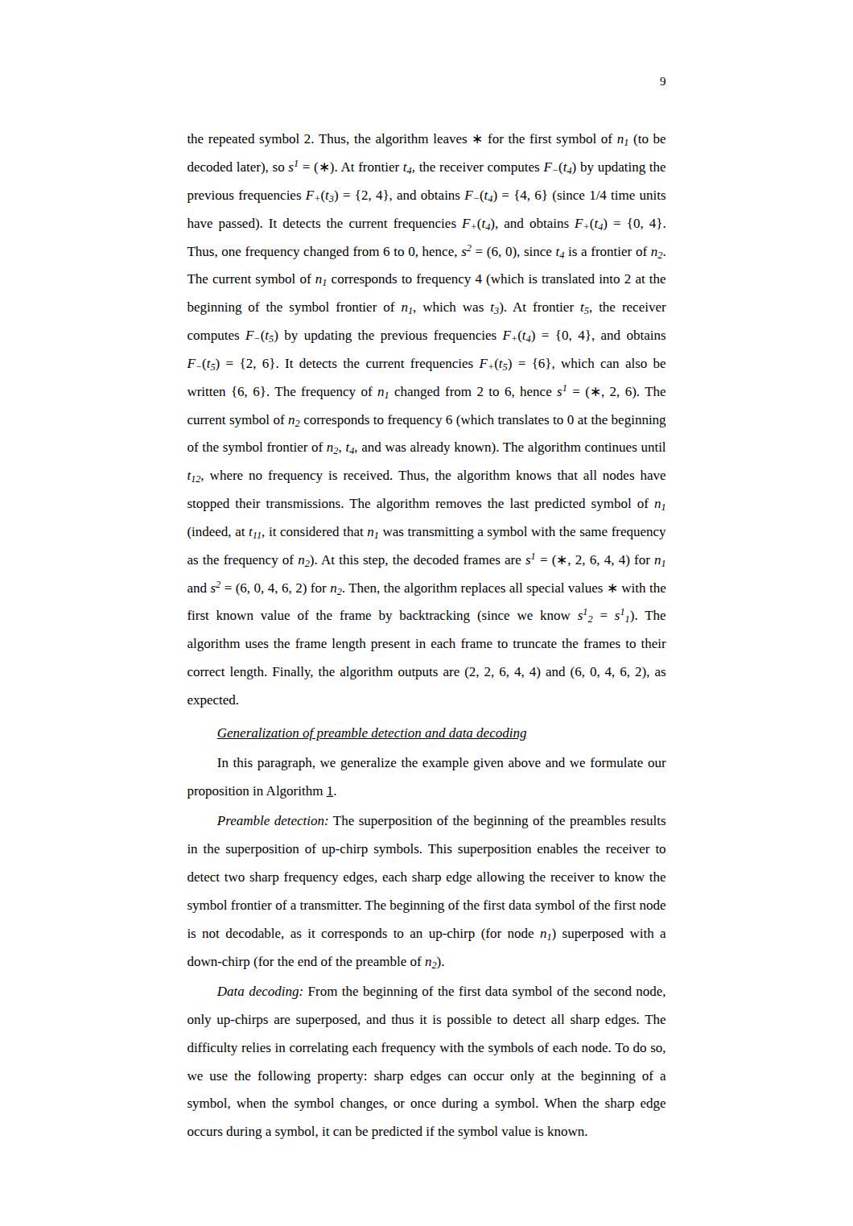9
the repeated symbol 2. Thus, the algorithm leaves ∗ for the first symbol of n1 (to be decoded later), so s1 = (∗). At frontier t4, the receiver computes F−(t4) by updating the previous frequencies F+(t3) = {2, 4}, and obtains F−(t4) = {4, 6} (since 1/4 time units have passed). It detects the current frequencies F+(t4), and obtains F+(t4) = {0, 4}. Thus, one frequency changed from 6 to 0, hence, s2 = (6, 0), since t4 is a frontier of n2. The current symbol of n1 corresponds to frequency 4 (which is translated into 2 at the beginning of the symbol frontier of n1, which was t3). At frontier t5, the receiver computes F−(t5) by updating the previous frequencies F+(t4) = {0, 4}, and obtains F−(t5) = {2, 6}. It detects the current frequencies F+(t5) = {6}, which can also be written {6, 6}. The frequency of n1 changed from 2 to 6, hence s1 = (∗, 2, 6). The current symbol of n2 corresponds to frequency 6 (which translates to 0 at the beginning of the symbol frontier of n2, t4, and was already known). The algorithm continues until t12, where no frequency is received. Thus, the algorithm knows that all nodes have stopped their transmissions. The algorithm removes the last predicted symbol of n1 (indeed, at t11, it considered that n1 was transmitting a symbol with the same frequency as the frequency of n2). At this step, the decoded frames are s1 = (∗, 2, 6, 4, 4) for n1 and s2 = (6, 0, 4, 6, 2) for n2. Then, the algorithm replaces all special values ∗ with the first known value of the frame by backtracking (since we know s12 = s11). The algorithm uses the frame length present in each frame to truncate the frames to their correct length. Finally, the algorithm outputs are (2, 2, 6, 4, 4) and (6, 0, 4, 6, 2), as expected.
Generalization of preamble detection and data decoding
In this paragraph, we generalize the example given above and we formulate our proposition in Algorithm 1.
Preamble detection: The superposition of the beginning of the preambles results in the superposition of up-chirp symbols. This superposition enables the receiver to detect two sharp frequency edges, each sharp edge allowing the receiver to know the symbol frontier of a transmitter. The beginning of the first data symbol of the first node is not decodable, as it corresponds to an up-chirp (for node n1) superposed with a down-chirp (for the end of the preamble of n2).
Data decoding: From the beginning of the first data symbol of the second node, only up-chirps are superposed, and thus it is possible to detect all sharp edges. The difficulty relies in correlating each frequency with the symbols of each node. To do so, we use the following property: sharp edges can occur only at the beginning of a symbol, when the symbol changes, or once during a symbol. When the sharp edge occurs during a symbol, it can be predicted if the symbol value is known.